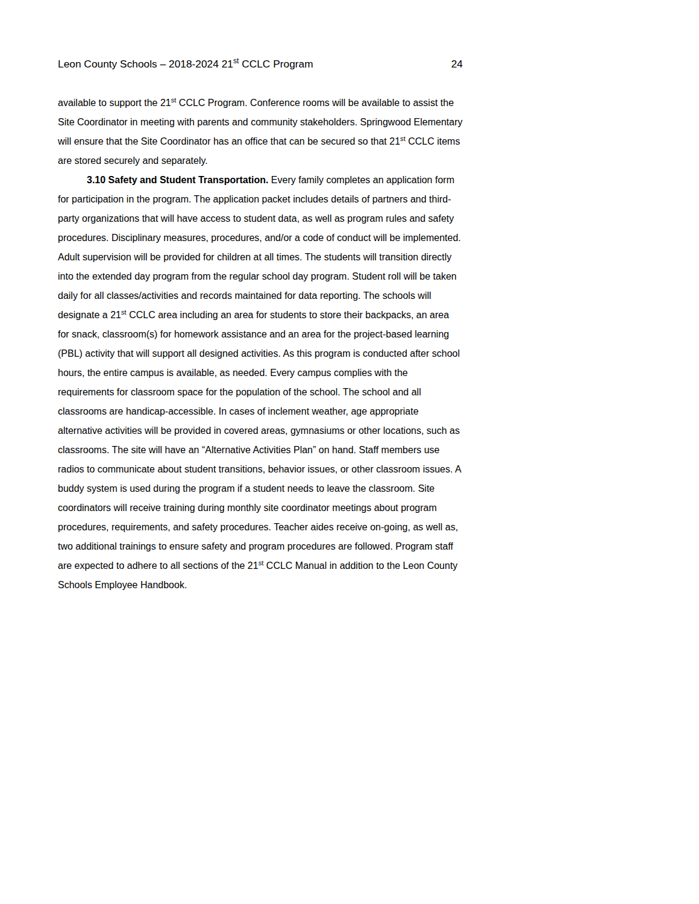Leon County Schools – 2018-2024 21st CCLC Program 24
available to support the 21st CCLC Program. Conference rooms will be available to assist the Site Coordinator in meeting with parents and community stakeholders. Springwood Elementary will ensure that the Site Coordinator has an office that can be secured so that 21st CCLC items are stored securely and separately.
3.10 Safety and Student Transportation. Every family completes an application form for participation in the program. The application packet includes details of partners and third-party organizations that will have access to student data, as well as program rules and safety procedures. Disciplinary measures, procedures, and/or a code of conduct will be implemented. Adult supervision will be provided for children at all times. The students will transition directly into the extended day program from the regular school day program. Student roll will be taken daily for all classes/activities and records maintained for data reporting. The schools will designate a 21st CCLC area including an area for students to store their backpacks, an area for snack, classroom(s) for homework assistance and an area for the project-based learning (PBL) activity that will support all designed activities. As this program is conducted after school hours, the entire campus is available, as needed. Every campus complies with the requirements for classroom space for the population of the school. The school and all classrooms are handicap-accessible. In cases of inclement weather, age appropriate alternative activities will be provided in covered areas, gymnasiums or other locations, such as classrooms. The site will have an “Alternative Activities Plan” on hand. Staff members use radios to communicate about student transitions, behavior issues, or other classroom issues. A buddy system is used during the program if a student needs to leave the classroom. Site coordinators will receive training during monthly site coordinator meetings about program procedures, requirements, and safety procedures. Teacher aides receive on-going, as well as, two additional trainings to ensure safety and program procedures are followed. Program staff are expected to adhere to all sections of the 21st CCLC Manual in addition to the Leon County Schools Employee Handbook.